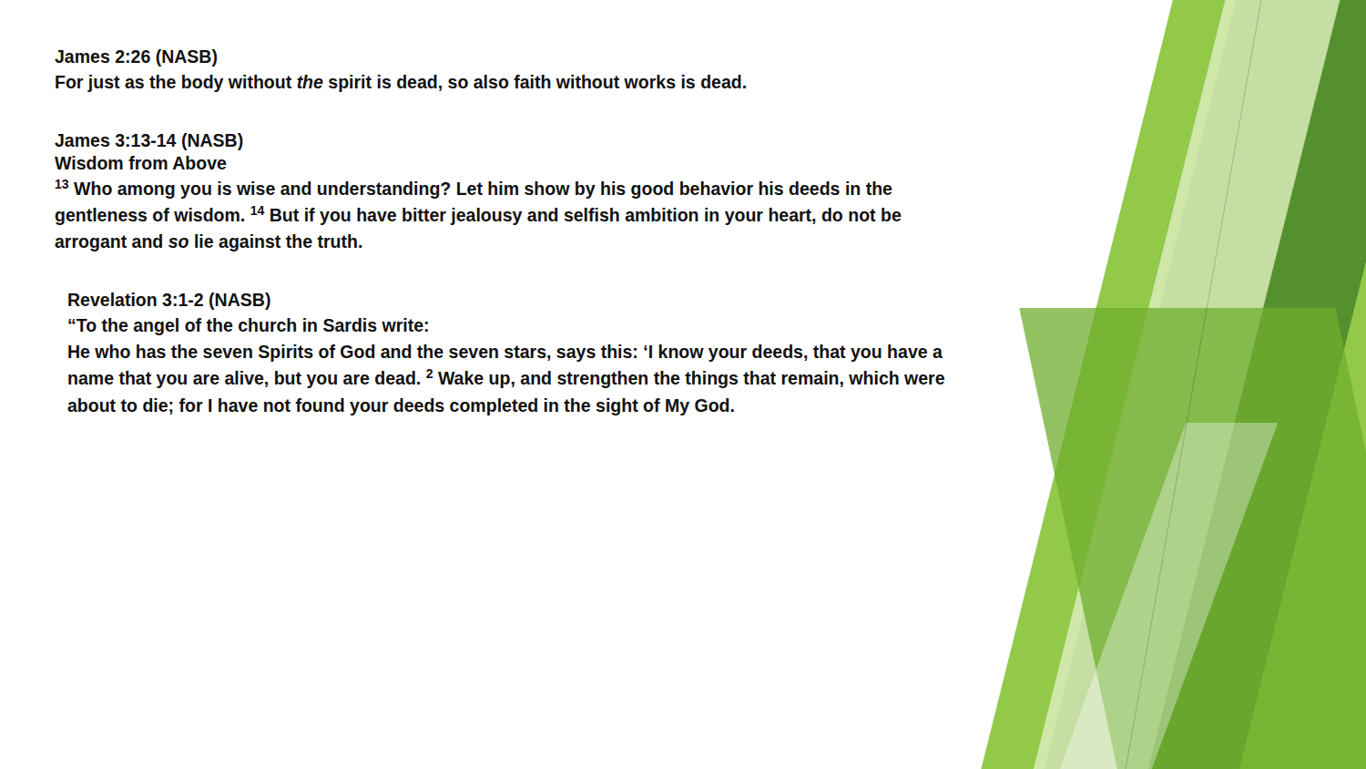James 2:26 (NASB)
For just as the body without the spirit is dead, so also faith without works is dead.
James 3:13-14 (NASB)
Wisdom from Above
13 Who among you is wise and understanding? Let him show by his good behavior his deeds in the gentleness of wisdom. 14 But if you have bitter jealousy and selfish ambition in your heart, do not be arrogant and so lie against the truth.
Revelation 3:1-2 (NASB)
“To the angel of the church in Sardis write:
He who has the seven Spirits of God and the seven stars, says this: ‘I know your deeds, that you have a name that you are alive, but you are dead. 2 Wake up, and strengthen the things that remain, which were about to die; for I have not found your deeds completed in the sight of My God.